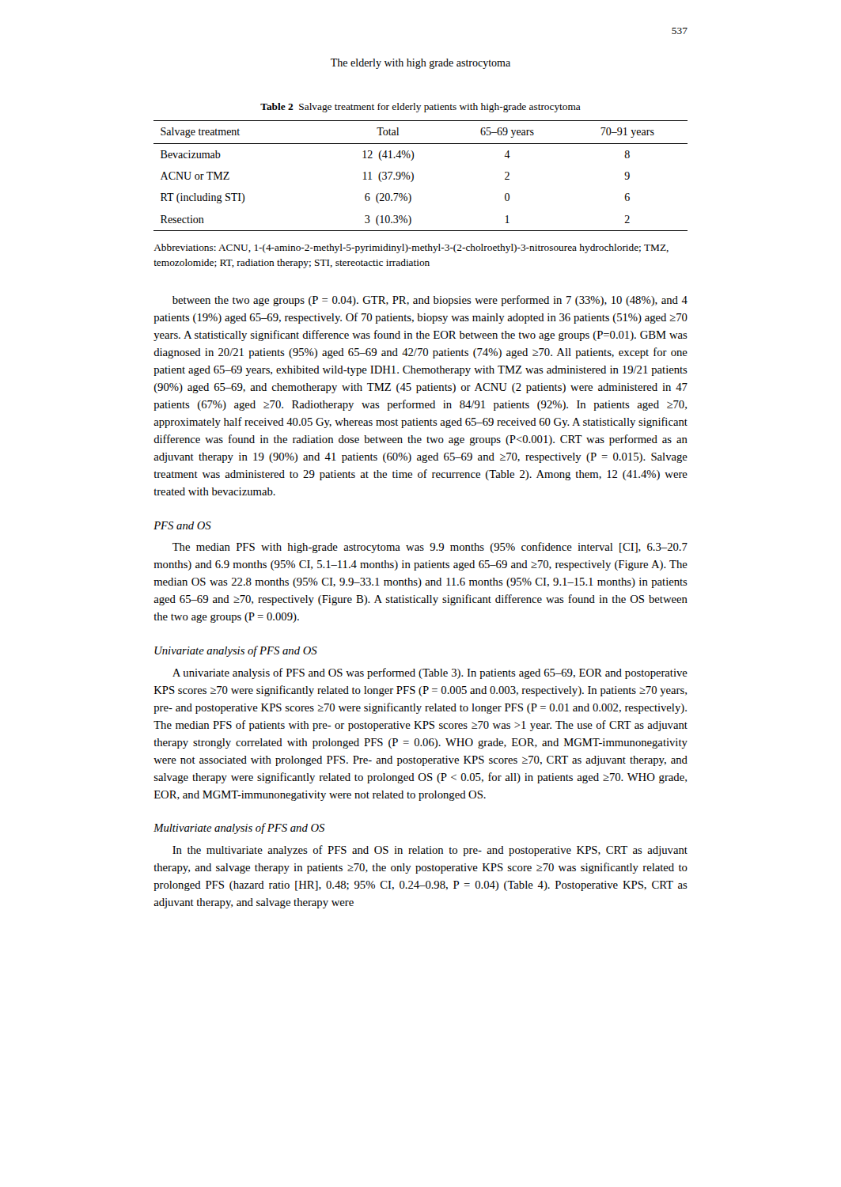537
The elderly with high grade astrocytoma
Table 2 Salvage treatment for elderly patients with high-grade astrocytoma
| Salvage treatment | Total | 65–69 years | 70–91 years |
| --- | --- | --- | --- |
| Bevacizumab | 12 (41.4%) | 4 | 8 |
| ACNU or TMZ | 11 (37.9%) | 2 | 9 |
| RT (including STI) | 6 (20.7%) | 0 | 6 |
| Resection | 3 (10.3%) | 1 | 2 |
Abbreviations: ACNU, 1-(4-amino-2-methyl-5-pyrimidinyl)-methyl-3-(2-cholroethyl)-3-nitrosourea hydrochloride; TMZ, temozolomide; RT, radiation therapy; STI, stereotactic irradiation
between the two age groups (P = 0.04). GTR, PR, and biopsies were performed in 7 (33%), 10 (48%), and 4 patients (19%) aged 65–69, respectively. Of 70 patients, biopsy was mainly adopted in 36 patients (51%) aged ≥70 years. A statistically significant difference was found in the EOR between the two age groups (P=0.01). GBM was diagnosed in 20/21 patients (95%) aged 65–69 and 42/70 patients (74%) aged ≥70. All patients, except for one patient aged 65–69 years, exhibited wild-type IDH1. Chemotherapy with TMZ was administered in 19/21 patients (90%) aged 65–69, and chemotherapy with TMZ (45 patients) or ACNU (2 patients) were administered in 47 patients (67%) aged ≥70. Radiotherapy was performed in 84/91 patients (92%). In patients aged ≥70, approximately half received 40.05 Gy, whereas most patients aged 65–69 received 60 Gy. A statistically significant difference was found in the radiation dose between the two age groups (P<0.001). CRT was performed as an adjuvant therapy in 19 (90%) and 41 patients (60%) aged 65–69 and ≥70, respectively (P = 0.015). Salvage treatment was administered to 29 patients at the time of recurrence (Table 2). Among them, 12 (41.4%) were treated with bevacizumab.
PFS and OS
The median PFS with high-grade astrocytoma was 9.9 months (95% confidence interval [CI], 6.3–20.7 months) and 6.9 months (95% CI, 5.1–11.4 months) in patients aged 65–69 and ≥70, respectively (Figure A). The median OS was 22.8 months (95% CI, 9.9–33.1 months) and 11.6 months (95% CI, 9.1–15.1 months) in patients aged 65–69 and ≥70, respectively (Figure B). A statistically significant difference was found in the OS between the two age groups (P = 0.009).
Univariate analysis of PFS and OS
A univariate analysis of PFS and OS was performed (Table 3). In patients aged 65–69, EOR and postoperative KPS scores ≥70 were significantly related to longer PFS (P = 0.005 and 0.003, respectively). In patients ≥70 years, pre- and postoperative KPS scores ≥70 were significantly related to longer PFS (P = 0.01 and 0.002, respectively). The median PFS of patients with pre- or postoperative KPS scores ≥70 was >1 year. The use of CRT as adjuvant therapy strongly correlated with prolonged PFS (P = 0.06). WHO grade, EOR, and MGMT-immunonegativity were not associated with prolonged PFS. Pre- and postoperative KPS scores ≥70, CRT as adjuvant therapy, and salvage therapy were significantly related to prolonged OS (P < 0.05, for all) in patients aged ≥70. WHO grade, EOR, and MGMT-immunonegativity were not related to prolonged OS.
Multivariate analysis of PFS and OS
In the multivariate analyzes of PFS and OS in relation to pre- and postoperative KPS, CRT as adjuvant therapy, and salvage therapy in patients ≥70, the only postoperative KPS score ≥70 was significantly related to prolonged PFS (hazard ratio [HR], 0.48; 95% CI, 0.24–0.98, P = 0.04) (Table 4). Postoperative KPS, CRT as adjuvant therapy, and salvage therapy were